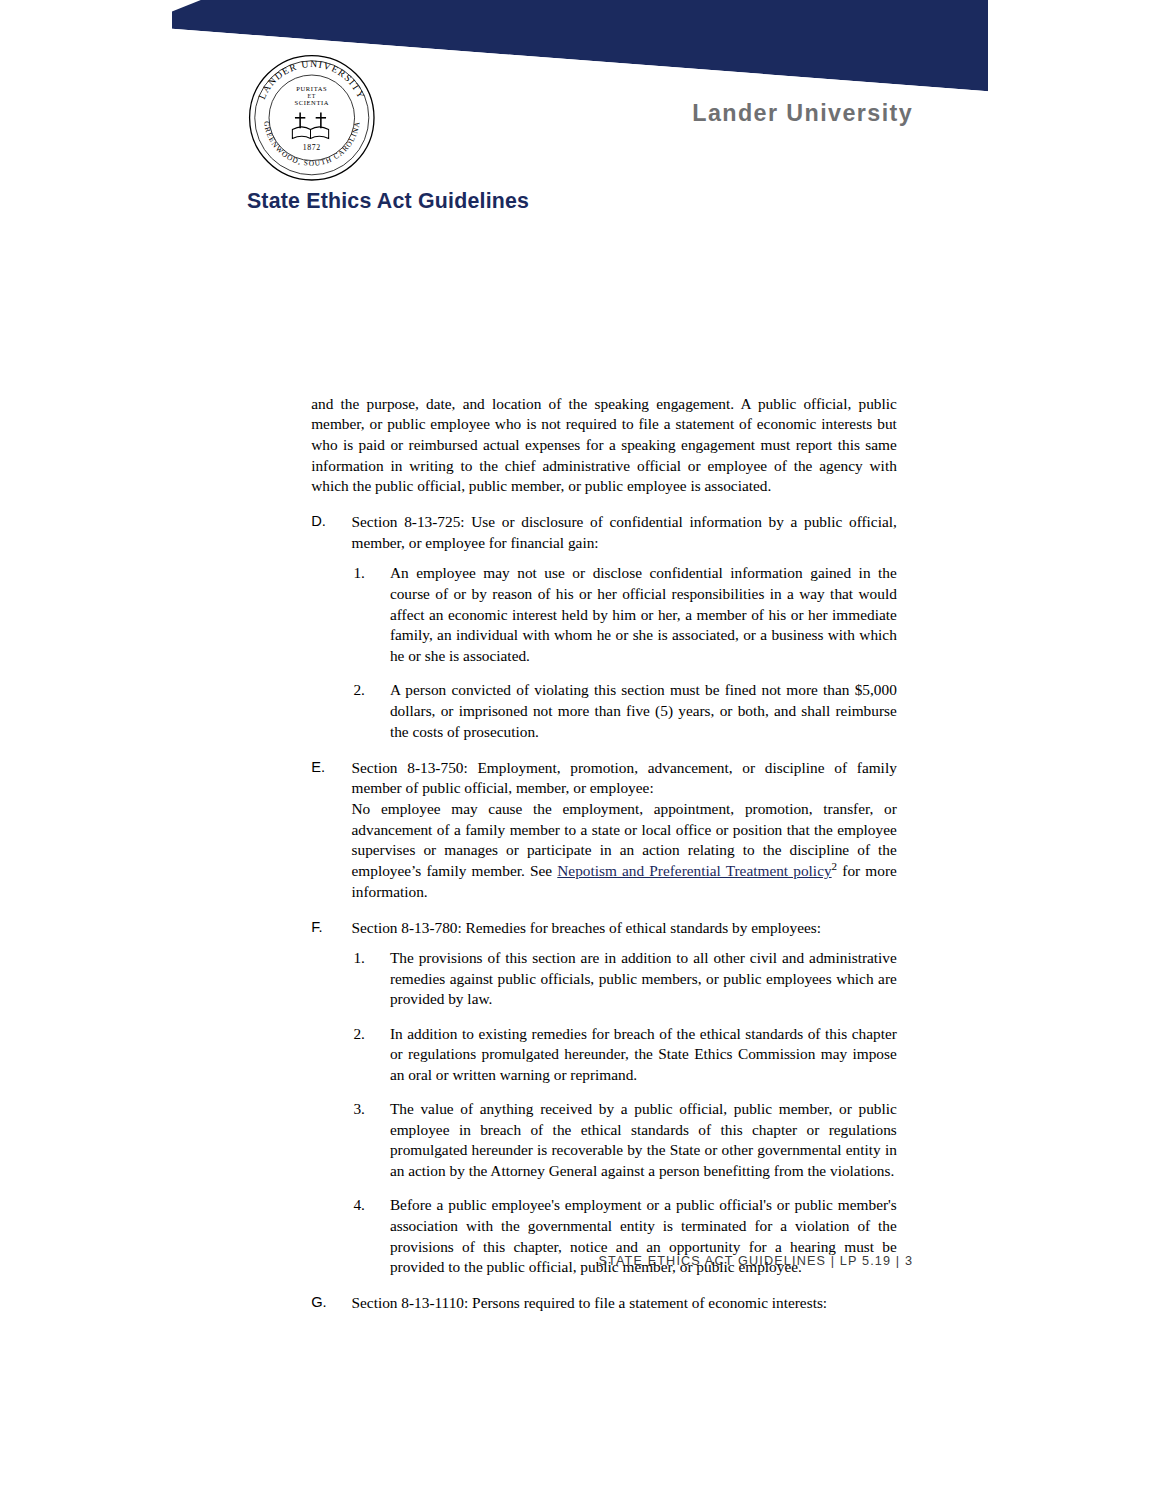LANDER UNIVERSITY GREENWOOD, SOUTH CAROLINA PURITAS ET SCIENTIA 1872
Lander University
State Ethics Act Guidelines
and the purpose, date, and location of the speaking engagement. A public official, public member, or public employee who is not required to file a statement of economic interests but who is paid or reimbursed actual expenses for a speaking engagement must report this same information in writing to the chief administrative official or employee of the agency with which the public official, public member, or public employee is associated.
D. Section 8-13-725: Use or disclosure of confidential information by a public official, member, or employee for financial gain:
1. An employee may not use or disclose confidential information gained in the course of or by reason of his or her official responsibilities in a way that would affect an economic interest held by him or her, a member of his or her immediate family, an individual with whom he or she is associated, or a business with which he or she is associated.
2. A person convicted of violating this section must be fined not more than $5,000 dollars, or imprisoned not more than five (5) years, or both, and shall reimburse the costs of prosecution.
E. Section 8-13-750: Employment, promotion, advancement, or discipline of family member of public official, member, or employee:
No employee may cause the employment, appointment, promotion, transfer, or advancement of a family member to a state or local office or position that the employee supervises or manages or participate in an action relating to the discipline of the employee’s family member. See Nepotism and Preferential Treatment policy2 for more information.
F. Section 8-13-780: Remedies for breaches of ethical standards by employees:
1. The provisions of this section are in addition to all other civil and administrative remedies against public officials, public members, or public employees which are provided by law.
2. In addition to existing remedies for breach of the ethical standards of this chapter or regulations promulgated hereunder, the State Ethics Commission may impose an oral or written warning or reprimand.
3. The value of anything received by a public official, public member, or public employee in breach of the ethical standards of this chapter or regulations promulgated hereunder is recoverable by the State or other governmental entity in an action by the Attorney General against a person benefitting from the violations.
4. Before a public employee's employment or a public official's or public member's association with the governmental entity is terminated for a violation of the provisions of this chapter, notice and an opportunity for a hearing must be provided to the public official, public member, or public employee.
G. Section 8-13-1110: Persons required to file a statement of economic interests:
STATE ETHICS ACT GUIDELINES | LP 5.19 | 3